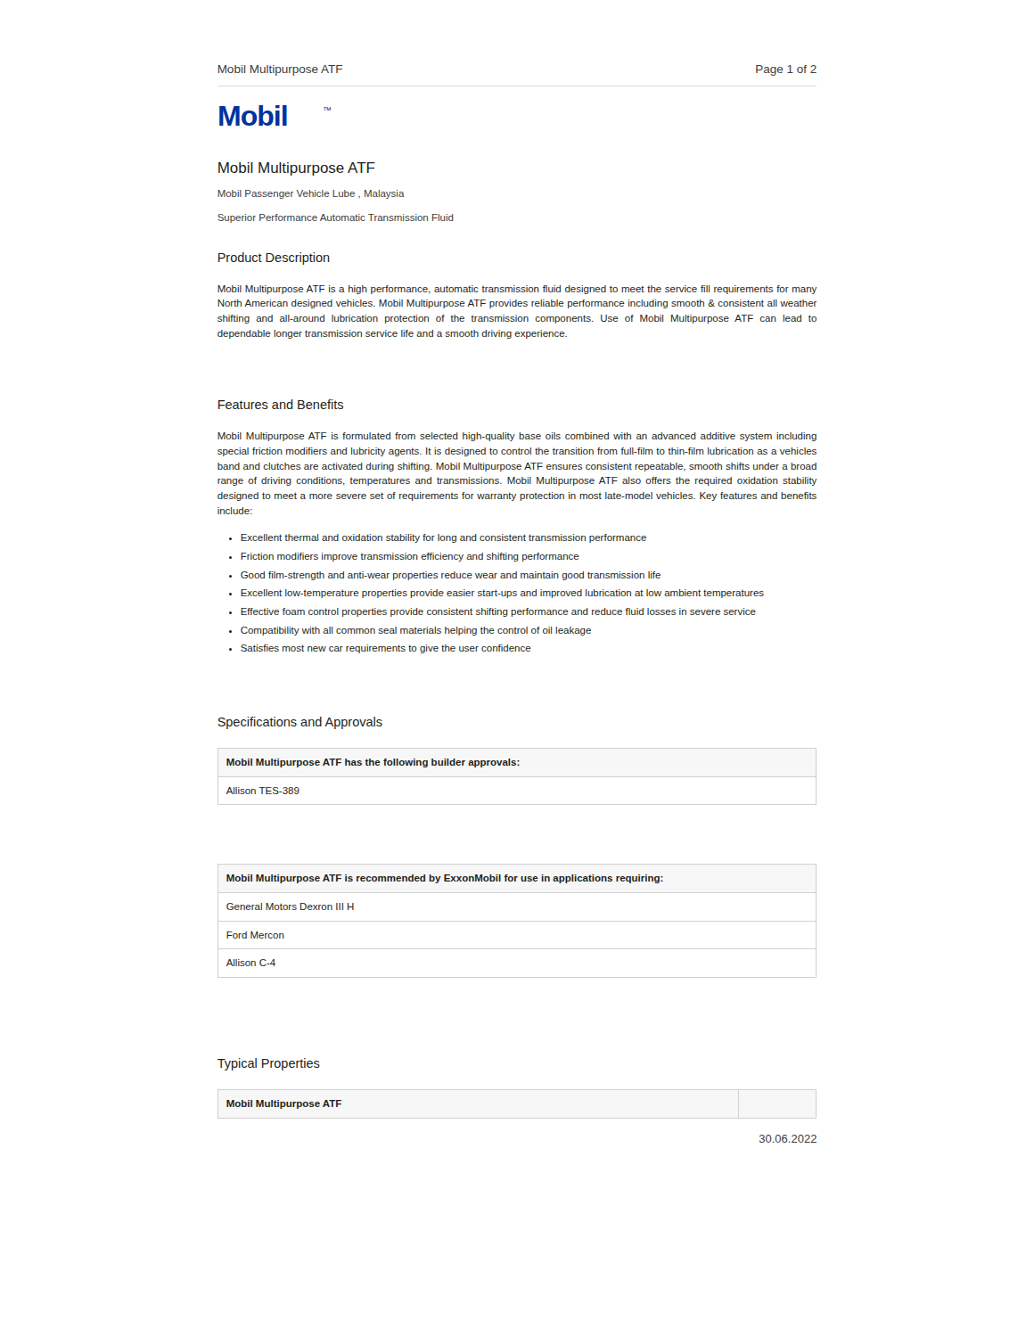Mobil Multipurpose ATF Page 1 of 2
Mobil ™
Mobil Multipurpose ATF
Mobil Passenger Vehicle Lube , Malaysia
Superior Performance Automatic Transmission Fluid
Product Description
Mobil Multipurpose ATF is a high performance, automatic transmission fluid designed to meet the service fill requirements for many North American designed vehicles. Mobil Multipurpose ATF provides reliable performance including smooth & consistent all weather shifting and all-around lubrication protection of the transmission components. Use of Mobil Multipurpose ATF can lead to dependable longer transmission service life and a smooth driving experience.
Features and Benefits
Mobil Multipurpose ATF is formulated from selected high-quality base oils combined with an advanced additive system including special friction modifiers and lubricity agents. It is designed to control the transition from full-film to thin-film lubrication as a vehicles band and clutches are activated during shifting. Mobil Multipurpose ATF ensures consistent repeatable, smooth shifts under a broad range of driving conditions, temperatures and transmissions. Mobil Multipurpose ATF also offers the required oxidation stability designed to meet a more severe set of requirements for warranty protection in most late-model vehicles. Key features and benefits include:
Excellent thermal and oxidation stability for long and consistent transmission performance
Friction modifiers improve transmission efficiency and shifting performance
Good film-strength and anti-wear properties reduce wear and maintain good transmission life
Excellent low-temperature properties provide easier start-ups and improved lubrication at low ambient temperatures
Effective foam control properties provide consistent shifting performance and reduce fluid losses in severe service
Compatibility with all common seal materials helping the control of oil leakage
Satisfies most new car requirements to give the user confidence
Specifications and Approvals
| Mobil Multipurpose ATF has the following builder approvals: |
| --- |
| Allison TES-389 |
| Mobil Multipurpose ATF is recommended by ExxonMobil for use in applications requiring: |
| --- |
| General Motors Dexron III H |
| Ford Mercon |
| Allison C-4 |
Typical Properties
| Mobil Multipurpose ATF | |
| --- | --- |
30.06.2022